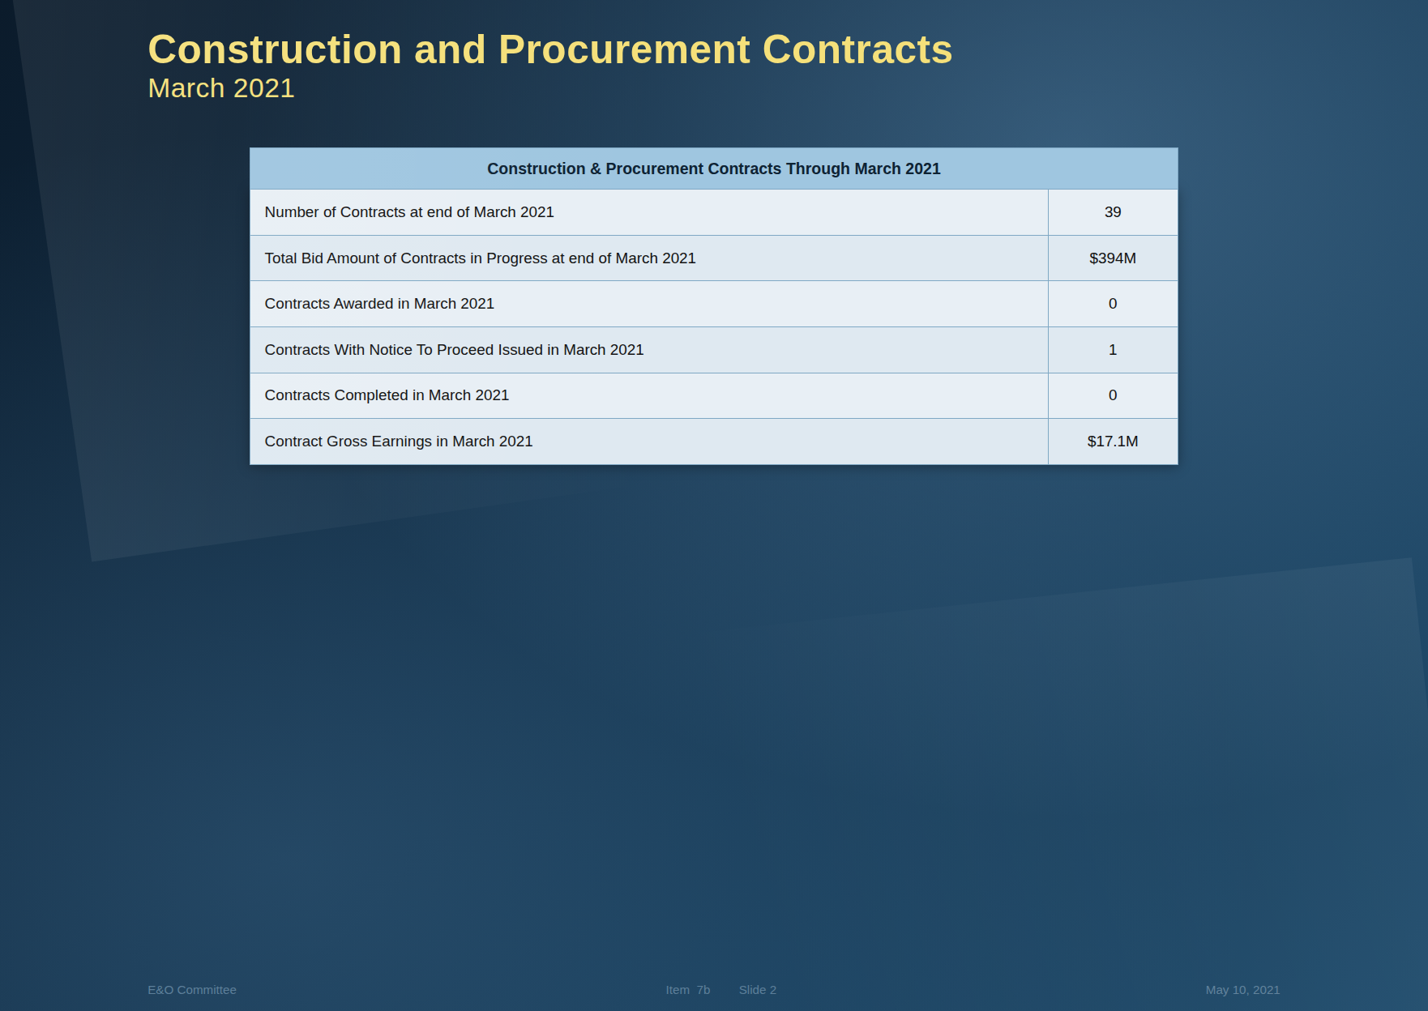Construction and Procurement Contracts
March 2021
Construction & Procurement Contracts Through March 2021
| Number of Contracts at end of March 2021 | 39 |
| Total Bid Amount of Contracts in Progress at end of March 2021 | $394M |
| Contracts Awarded in March 2021 | 0 |
| Contracts With Notice To Proceed Issued in March 2021 | 1 |
| Contracts Completed in March 2021 | 0 |
| Contract Gross Earnings in March 2021 | $17.1M |
E&O Committee
Item 7b Slide 2
May 10, 2021